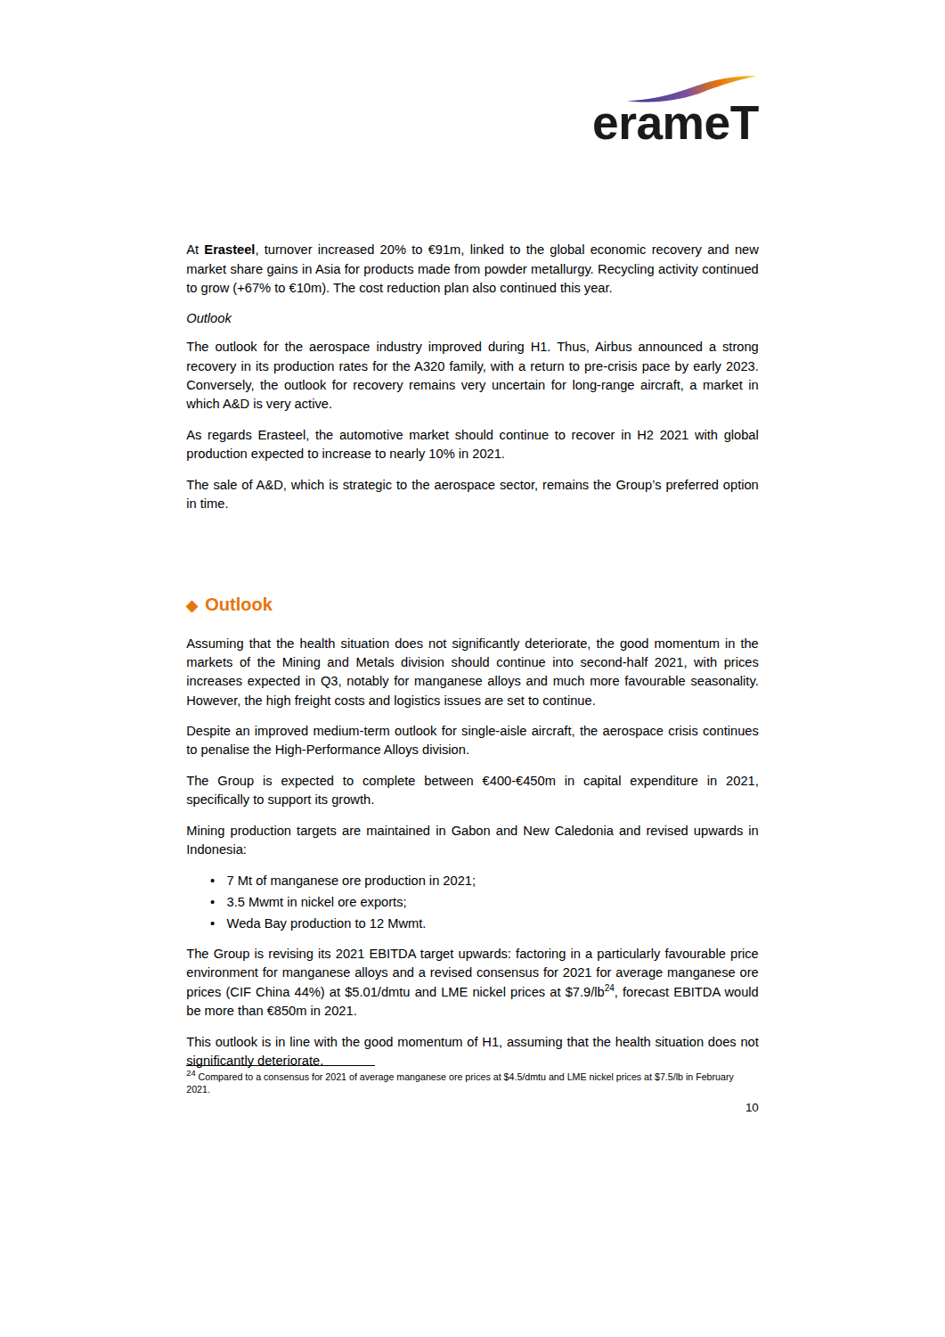erame T
At Erasteel, turnover increased 20% to €91m, linked to the global economic recovery and new market share gains in Asia for products made from powder metallurgy. Recycling activity continued to grow (+67% to €10m). The cost reduction plan also continued this year.
Outlook
The outlook for the aerospace industry improved during H1. Thus, Airbus announced a strong recovery in its production rates for the A320 family, with a return to pre-crisis pace by early 2023. Conversely, the outlook for recovery remains very uncertain for long-range aircraft, a market in which A&D is very active.
As regards Erasteel, the automotive market should continue to recover in H2 2021 with global production expected to increase to nearly 10% in 2021.
The sale of A&D, which is strategic to the aerospace sector, remains the Group’s preferred option in time.
◆Outlook
Assuming that the health situation does not significantly deteriorate, the good momentum in the markets of the Mining and Metals division should continue into second-half 2021, with prices increases expected in Q3, notably for manganese alloys and much more favourable seasonality. However, the high freight costs and logistics issues are set to continue.
Despite an improved medium-term outlook for single-aisle aircraft, the aerospace crisis continues to penalise the High-Performance Alloys division.
The Group is expected to complete between €400-€450m in capital expenditure in 2021, specifically to support its growth.
Mining production targets are maintained in Gabon and New Caledonia and revised upwards in Indonesia:
7 Mt of manganese ore production in 2021;
3.5 Mwmt in nickel ore exports;
Weda Bay production to 12 Mwmt.
The Group is revising its 2021 EBITDA target upwards: factoring in a particularly favourable price environment for manganese alloys and a revised consensus for 2021 for average manganese ore prices (CIF China 44%) at $5.01/dmtu and LME nickel prices at $7.9/lb24, forecast EBITDA would be more than €850m in 2021.
This outlook is in line with the good momentum of H1, assuming that the health situation does not significantly deteriorate.
24 Compared to a consensus for 2021 of average manganese ore prices at $4.5/dmtu and LME nickel prices at $7.5/lb in February 2021.
10